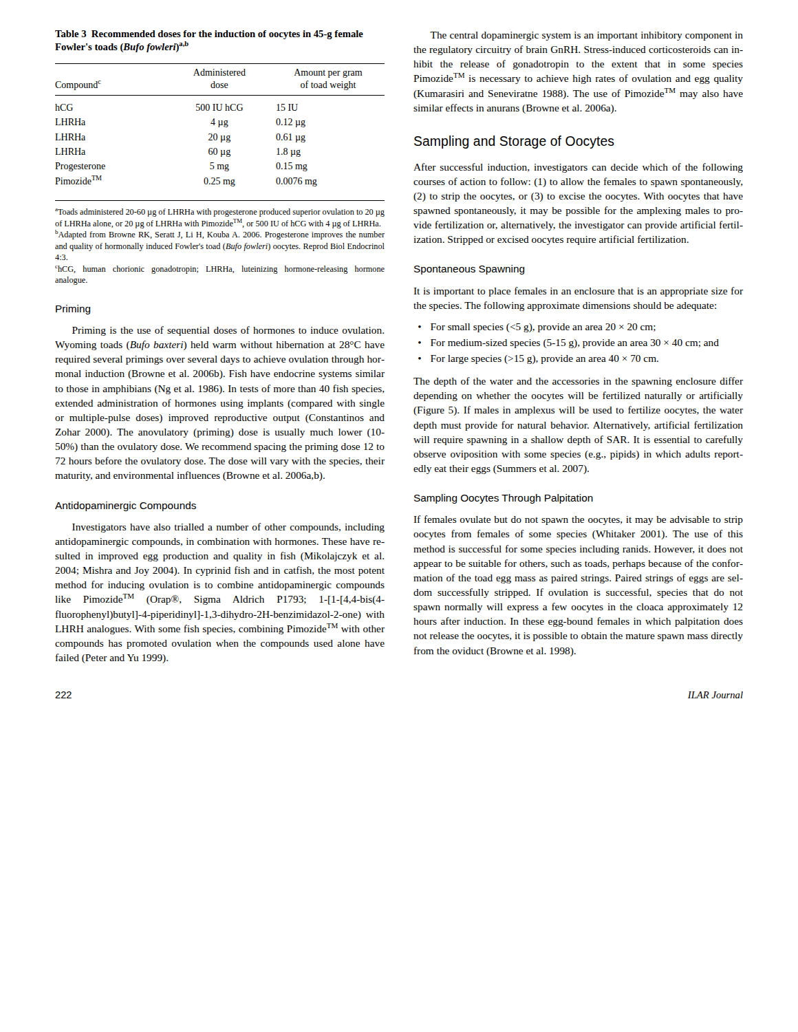Table 3 Recommended doses for the induction of oocytes in 45-g female Fowler's toads (Bufo fowleri)a,b
| Compound c | Administered dose | Amount per gram of toad weight |
| --- | --- | --- |
| hCG | 500 IU hCG | 15 IU |
| LHRHa | 4 µg | 0.12 µg |
| LHRHa | 20 µg | 0.61 µg |
| LHRHa | 60 µg | 1.8 µg |
| Progesterone | 5 mg | 0.15 mg |
| Pimozide TM | 0.25 mg | 0.0076 mg |
aToads administered 20-60 µg of LHRHa with progesterone produced superior ovulation to 20 µg of LHRHa alone, or 20 µg of LHRHa with PimozideTM, or 500 IU of hCG with 4 µg of LHRHa.
bAdapted from Browne RK, Seratt J, Li H, Kouba A. 2006. Progesterone improves the number and quality of hormonally induced Fowler's toad (Bufo fowleri) oocytes. Reprod Biol Endocrinol 4:3.
chCG, human chorionic gonadotropin; LHRHa, luteinizing hormone-releasing hormone analogue.
Priming
Priming is the use of sequential doses of hormones to induce ovulation. Wyoming toads (Bufo baxteri) held warm without hibernation at 28°C have required several primings over several days to achieve ovulation through hormonal induction (Browne et al. 2006b). Fish have endocrine systems similar to those in amphibians (Ng et al. 1986). In tests of more than 40 fish species, extended administration of hormones using implants (compared with single or multiple-pulse doses) improved reproductive output (Constantinos and Zohar 2000). The anovulatory (priming) dose is usually much lower (10-50%) than the ovulatory dose. We recommend spacing the priming dose 12 to 72 hours before the ovulatory dose. The dose will vary with the species, their maturity, and environmental influences (Browne et al. 2006a,b).
Antidopaminergic Compounds
Investigators have also trialled a number of other compounds, including antidopaminergic compounds, in combination with hormones. These have resulted in improved egg production and quality in fish (Mikolajczyk et al. 2004; Mishra and Joy 2004). In cyprinid fish and in catfish, the most potent method for inducing ovulation is to combine antidopaminergic compounds like PimozideTM (Orap®, Sigma Aldrich P1793; 1-[1-[4,4-bis(4-fluorophenyl)butyl]-4-piperidinyl]-1,3-dihydro-2H-benzimidazol-2-one) with LHRH analogues. With some fish species, combining PimozideTM with other compounds has promoted ovulation when the compounds used alone have failed (Peter and Yu 1999).
The central dopaminergic system is an important inhibitory component in the regulatory circuitry of brain GnRH. Stress-induced corticosteroids can inhibit the release of gonadotropin to the extent that in some species PimozideTM is necessary to achieve high rates of ovulation and egg quality (Kumarasiri and Seneviratne 1988). The use of PimozideTM may also have similar effects in anurans (Browne et al. 2006a).
Sampling and Storage of Oocytes
After successful induction, investigators can decide which of the following courses of action to follow: (1) to allow the females to spawn spontaneously, (2) to strip the oocytes, or (3) to excise the oocytes. With oocytes that have spawned spontaneously, it may be possible for the amplexing males to provide fertilization or, alternatively, the investigator can provide artificial fertilization. Stripped or excised oocytes require artificial fertilization.
Spontaneous Spawning
It is important to place females in an enclosure that is an appropriate size for the species. The following approximate dimensions should be adequate:
For small species (<5 g), provide an area 20 × 20 cm;
For medium-sized species (5-15 g), provide an area 30 × 40 cm; and
For large species (>15 g), provide an area 40 × 70 cm.
The depth of the water and the accessories in the spawning enclosure differ depending on whether the oocytes will be fertilized naturally or artificially (Figure 5). If males in amplexus will be used to fertilize oocytes, the water depth must provide for natural behavior. Alternatively, artificial fertilization will require spawning in a shallow depth of SAR. It is essential to carefully observe oviposition with some species (e.g., pipids) in which adults reportedly eat their eggs (Summers et al. 2007).
Sampling Oocytes Through Palpitation
If females ovulate but do not spawn the oocytes, it may be advisable to strip oocytes from females of some species (Whitaker 2001). The use of this method is successful for some species including ranids. However, it does not appear to be suitable for others, such as toads, perhaps because of the conformation of the toad egg mass as paired strings. Paired strings of eggs are seldom successfully stripped. If ovulation is successful, species that do not spawn normally will express a few oocytes in the cloaca approximately 12 hours after induction. In these egg-bound females in which palpitation does not release the oocytes, it is possible to obtain the mature spawn mass directly from the oviduct (Browne et al. 1998).
222
ILAR Journal